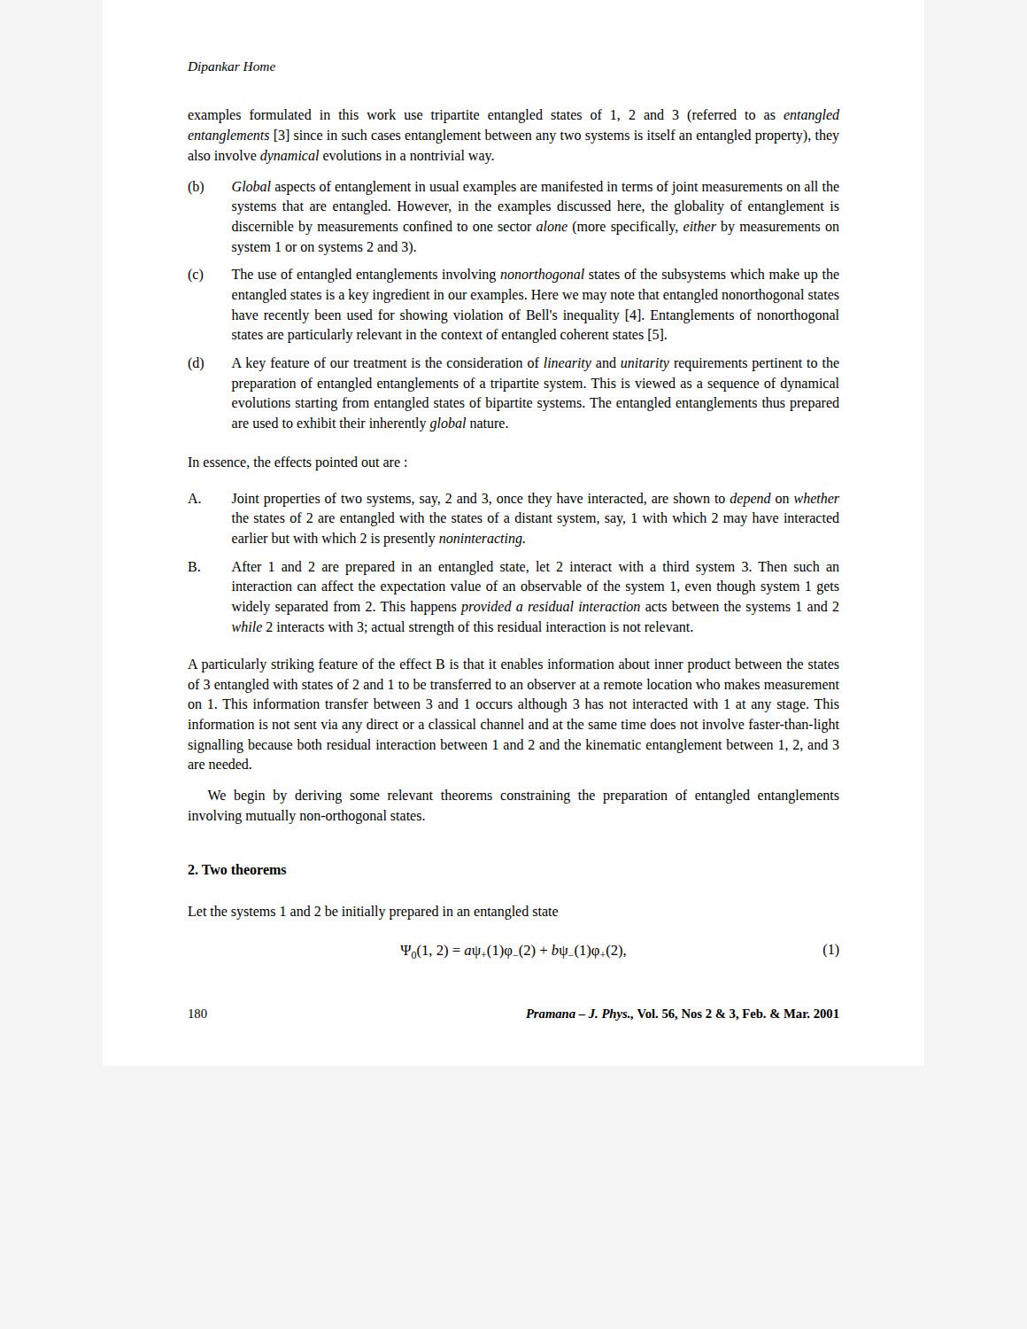Dipankar Home
examples formulated in this work use tripartite entangled states of 1, 2 and 3 (referred to as entangled entanglements [3] since in such cases entanglement between any two systems is itself an entangled property), they also involve dynamical evolutions in a nontrivial way.
(b) Global aspects of entanglement in usual examples are manifested in terms of joint measurements on all the systems that are entangled. However, in the examples discussed here, the globality of entanglement is discernible by measurements confined to one sector alone (more specifically, either by measurements on system 1 or on systems 2 and 3).
(c) The use of entangled entanglements involving nonorthogonal states of the subsystems which make up the entangled states is a key ingredient in our examples. Here we may note that entangled nonorthogonal states have recently been used for showing violation of Bell's inequality [4]. Entanglements of nonorthogonal states are particularly relevant in the context of entangled coherent states [5].
(d) A key feature of our treatment is the consideration of linearity and unitarity requirements pertinent to the preparation of entangled entanglements of a tripartite system. This is viewed as a sequence of dynamical evolutions starting from entangled states of bipartite systems. The entangled entanglements thus prepared are used to exhibit their inherently global nature.
In essence, the effects pointed out are :
A. Joint properties of two systems, say, 2 and 3, once they have interacted, are shown to depend on whether the states of 2 are entangled with the states of a distant system, say, 1 with which 2 may have interacted earlier but with which 2 is presently noninteracting.
B. After 1 and 2 are prepared in an entangled state, let 2 interact with a third system 3. Then such an interaction can affect the expectation value of an observable of the system 1, even though system 1 gets widely separated from 2. This happens provided a residual interaction acts between the systems 1 and 2 while 2 interacts with 3; actual strength of this residual interaction is not relevant.
A particularly striking feature of the effect B is that it enables information about inner product between the states of 3 entangled with states of 2 and 1 to be transferred to an observer at a remote location who makes measurement on 1. This information transfer between 3 and 1 occurs although 3 has not interacted with 1 at any stage. This information is not sent via any direct or a classical channel and at the same time does not involve faster-than-light signalling because both residual interaction between 1 and 2 and the kinematic entanglement between 1, 2, and 3 are needed.
We begin by deriving some relevant theorems constraining the preparation of entangled entanglements involving mutually non-orthogonal states.
2. Two theorems
Let the systems 1 and 2 be initially prepared in an entangled state
Ψ0(1, 2) = aψ+(1)φ−(2) + bψ−(1)φ+(2), (1)
180 Pramana – J. Phys., Vol. 56, Nos 2 & 3, Feb. & Mar. 2001